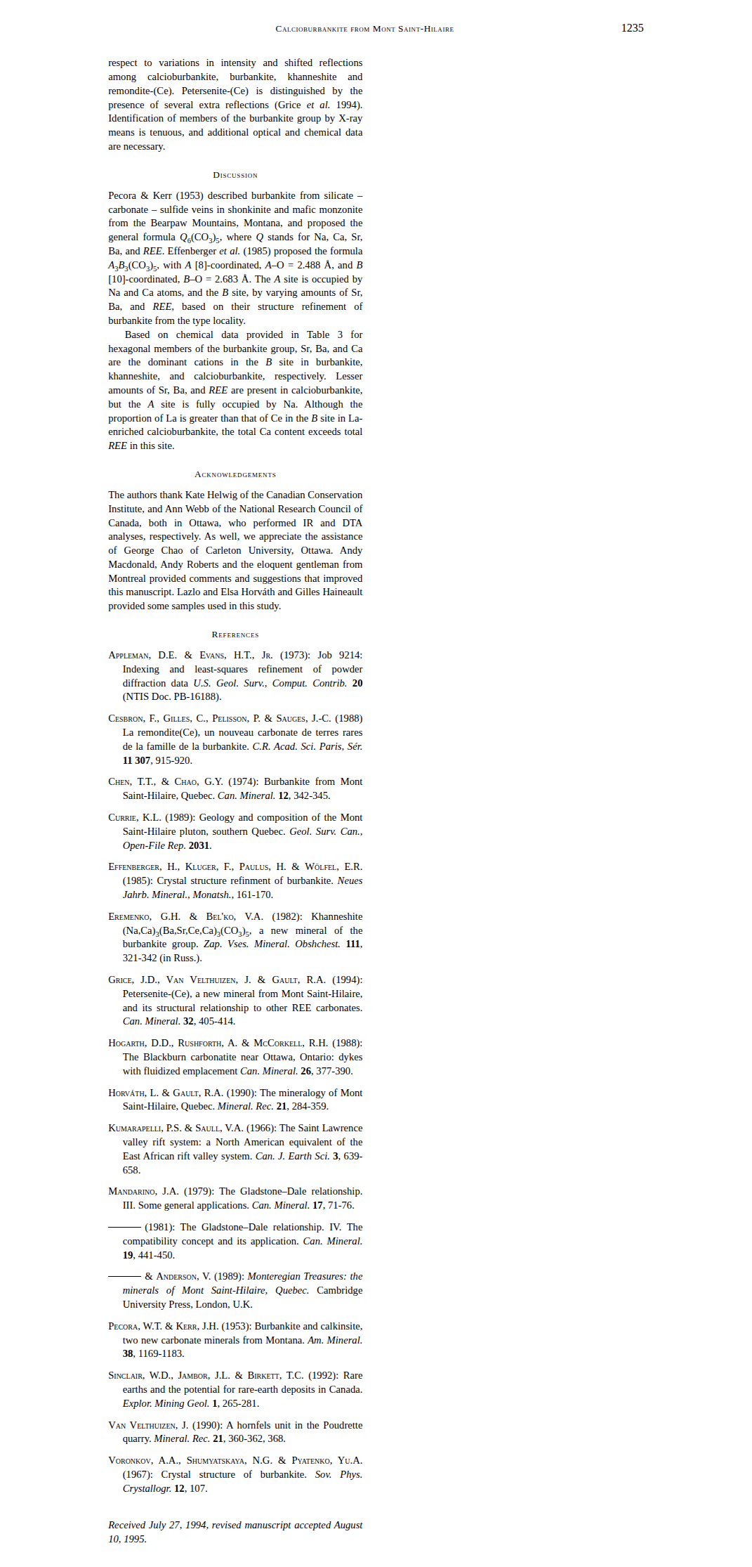Calcioburbankite from Mont Saint-Hilaire 1235
respect to variations in intensity and shifted reflections among calcioburbankite, burbankite, khanneshite and remondite-(Ce). Petersenite-(Ce) is distinguished by the presence of several extra reflections (Grice et al. 1994). Identification of members of the burbankite group by X-ray means is tenuous, and additional optical and chemical data are necessary.
Discussion
Pecora & Kerr (1953) described burbankite from silicate – carbonate – sulfide veins in shonkinite and mafic monzonite from the Bearpaw Mountains, Montana, and proposed the general formula Q6(CO3)5, where Q stands for Na, Ca, Sr, Ba, and REE. Effenberger et al. (1985) proposed the formula A3B3(CO3)5, with A [8]-coordinated, A–O = 2.488 Å, and B [10]-coordinated, B–O = 2.683 Å. The A site is occupied by Na and Ca atoms, and the B site, by varying amounts of Sr, Ba, and REE, based on their structure refinement of burbankite from the type locality.
Based on chemical data provided in Table 3 for hexagonal members of the burbankite group, Sr, Ba, and Ca are the dominant cations in the B site in burbankite, khanneshite, and calcioburbankite, respectively. Lesser amounts of Sr, Ba, and REE are present in calcioburbankite, but the A site is fully occupied by Na. Although the proportion of La is greater than that of Ce in the B site in La-enriched calcioburbankite, the total Ca content exceeds total REE in this site.
Acknowledgements
The authors thank Kate Helwig of the Canadian Conservation Institute, and Ann Webb of the National Research Council of Canada, both in Ottawa, who performed IR and DTA analyses, respectively. As well, we appreciate the assistance of George Chao of Carleton University, Ottawa. Andy Macdonald, Andy Roberts and the eloquent gentleman from Montreal provided comments and suggestions that improved this manuscript. Lazlo and Elsa Horváth and Gilles Haineault provided some samples used in this study.
References
Appleman, D.E. & Evans, H.T., Jr. (1973): Job 9214: Indexing and least-squares refinement of powder diffraction data U.S. Geol. Surv., Comput. Contrib. 20 (NTIS Doc. PB-16188).
Cesbron, F., Gilles, C., Pelisson, P. & Sauges, J.-C. (1988) La remondite(Ce), un nouveau carbonate de terres rares de la famille de la burbankite. C.R. Acad. Sci. Paris, Sér. 11 307, 915-920.
Chen, T.T., & Chao, G.Y. (1974): Burbankite from Mont Saint-Hilaire, Quebec. Can. Mineral. 12, 342-345.
Currie, K.L. (1989): Geology and composition of the Mont Saint-Hilaire pluton, southern Quebec. Geol. Surv. Can., Open-File Rep. 2031.
Effenberger, H., Kluger, F., Paulus, H. & Wölfel, E.R. (1985): Crystal structure refinment of burbankite. Neues Jahrb. Mineral., Monatsh., 161-170.
Eremenko, G.H. & Bel'ko, V.A. (1982): Khanneshite (Na,Ca)3(Ba,Sr,Ce,Ca)3(CO3)5, a new mineral of the burbankite group. Zap. Vses. Mineral. Obshchest. 111, 321-342 (in Russ.).
Grice, J.D., Van Velthuizen, J. & Gault, R.A. (1994): Petersenite-(Ce), a new mineral from Mont Saint-Hilaire, and its structural relationship to other REE carbonates. Can. Mineral. 32, 405-414.
Hogarth, D.D., Rushforth, A. & McCorkell, R.H. (1988): The Blackburn carbonatite near Ottawa, Ontario: dykes with fluidized emplacement Can. Mineral. 26, 377-390.
Horváth, L. & Gault, R.A. (1990): The mineralogy of Mont Saint-Hilaire, Quebec. Mineral. Rec. 21, 284-359.
Kumarapelli, P.S. & Saull, V.A. (1966): The Saint Lawrence valley rift system: a North American equivalent of the East African rift valley system. Can. J. Earth Sci. 3, 639-658.
Mandarino, J.A. (1979): The Gladstone–Dale relationship. III. Some general applications. Can. Mineral. 17, 71-76.
(1981): The Gladstone–Dale relationship. IV. The compatibility concept and its application. Can. Mineral. 19, 441-450.
& Anderson, V. (1989): Monteregian Treasures: the minerals of Mont Saint-Hilaire, Quebec. Cambridge University Press, London, U.K.
Pecora, W.T. & Kerr, J.H. (1953): Burbankite and calkinsite, two new carbonate minerals from Montana. Am. Mineral. 38, 1169-1183.
Sinclair, W.D., Jambor, J.L. & Birkett, T.C. (1992): Rare earths and the potential for rare-earth deposits in Canada. Explor. Mining Geol. 1, 265-281.
Van Velthuizen, J. (1990): A hornfels unit in the Poudrette quarry. Mineral. Rec. 21, 360-362, 368.
Voronkov, A.A., Shumyatskaya, N.G. & Pyatenko, Yu.A. (1967): Crystal structure of burbankite. Sov. Phys. Crystallogr. 12, 107.
Received July 27, 1994, revised manuscript accepted August 10, 1995.